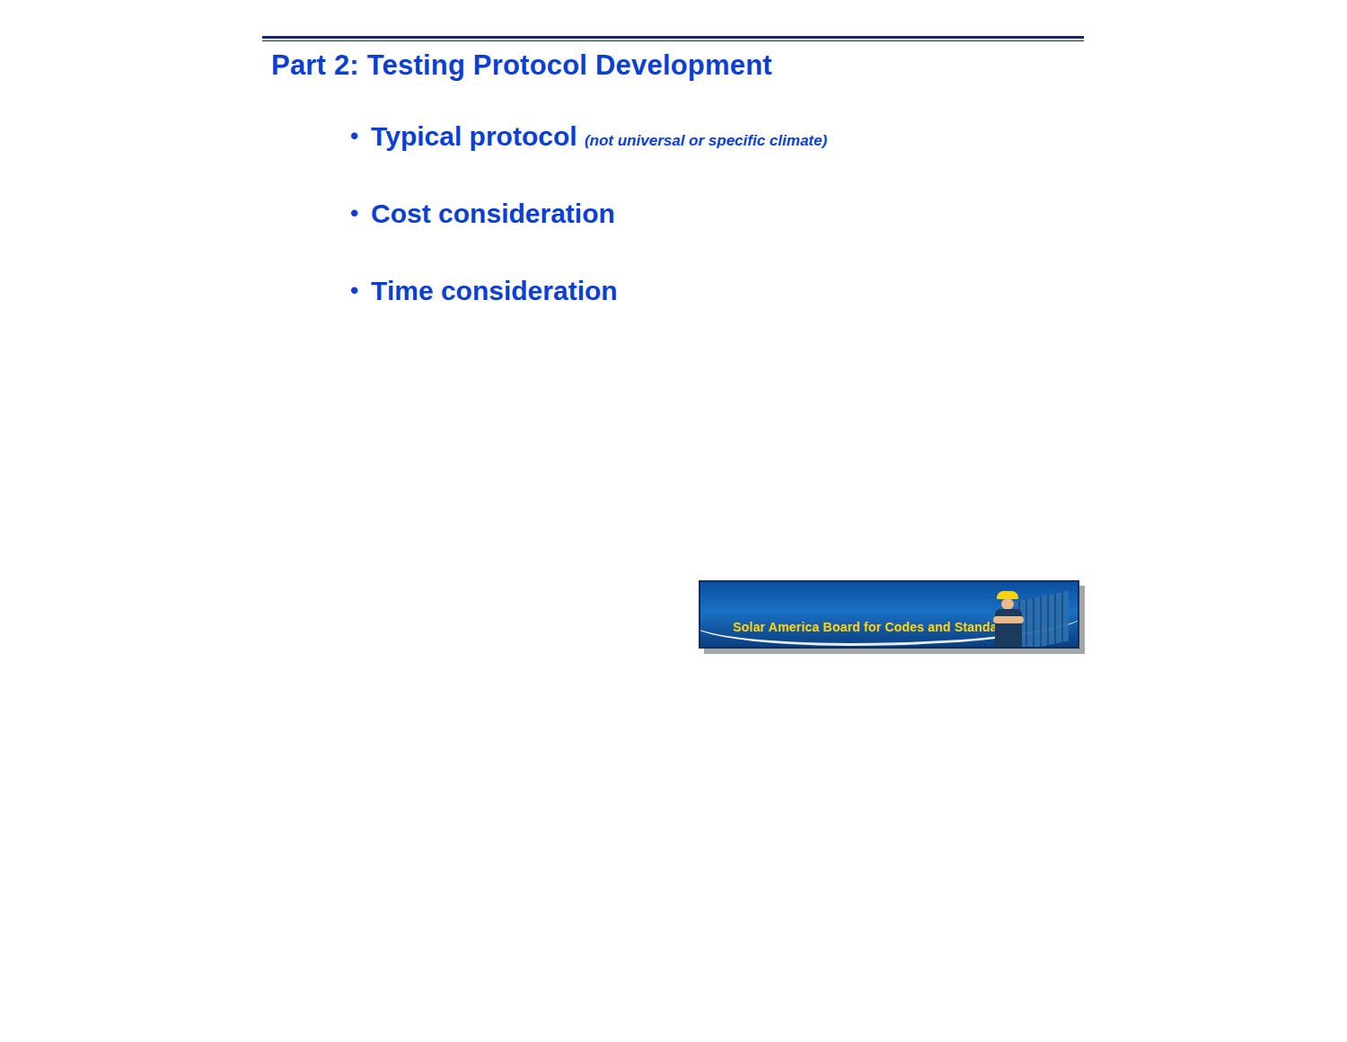Part 2: Testing Protocol Development
Typical protocol (not universal or specific climate)
Cost consideration
Time consideration
Solar America Board for Codes and Standards